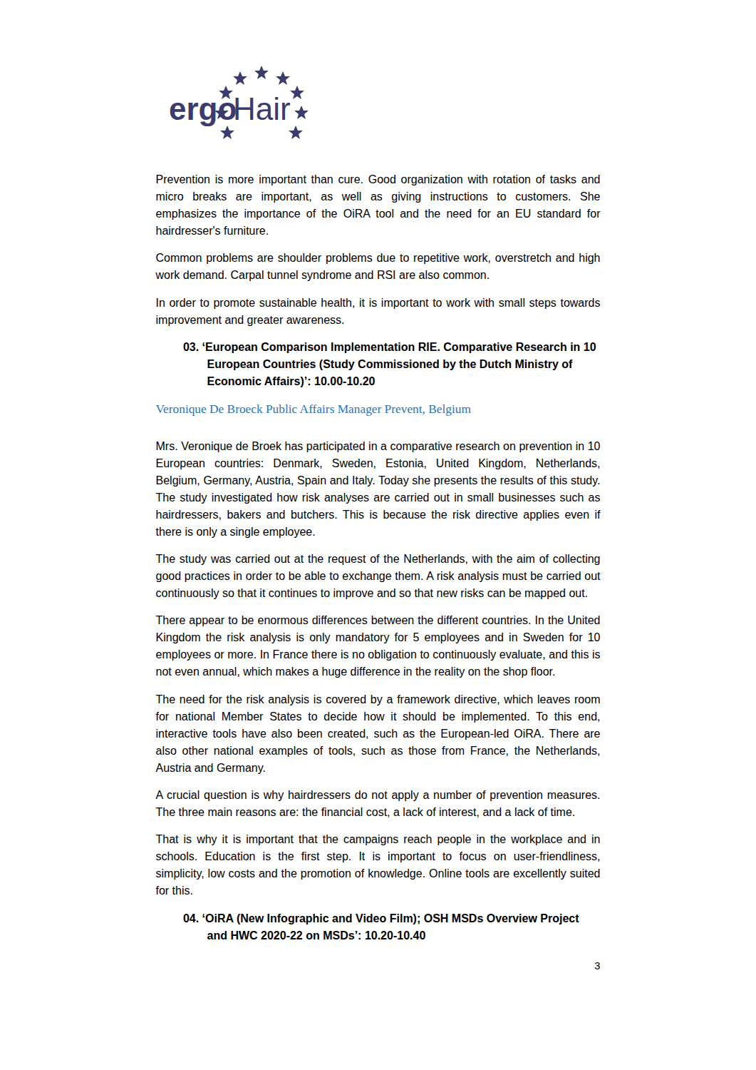ergo Hair
Prevention is more important than cure. Good organization with rotation of tasks and micro breaks are important, as well as giving instructions to customers. She emphasizes the importance of the OiRA tool and the need for an EU standard for hairdresser's furniture.
Common problems are shoulder problems due to repetitive work, overstretch and high work demand. Carpal tunnel syndrome and RSI are also common.
In order to promote sustainable health, it is important to work with small steps towards improvement and greater awareness.
03. ‘European Comparison Implementation RIE. Comparative Research in 10 European Countries (Study Commissioned by the Dutch Ministry of Economic Affairs)’: 10.00-10.20
Veronique De Broeck Public Affairs Manager Prevent, Belgium
Mrs. Veronique de Broek has participated in a comparative research on prevention in 10 European countries: Denmark, Sweden, Estonia, United Kingdom, Netherlands, Belgium, Germany, Austria, Spain and Italy. Today she presents the results of this study. The study investigated how risk analyses are carried out in small businesses such as hairdressers, bakers and butchers. This is because the risk directive applies even if there is only a single employee.
The study was carried out at the request of the Netherlands, with the aim of collecting good practices in order to be able to exchange them. A risk analysis must be carried out continuously so that it continues to improve and so that new risks can be mapped out.
There appear to be enormous differences between the different countries. In the United Kingdom the risk analysis is only mandatory for 5 employees and in Sweden for 10 employees or more. In France there is no obligation to continuously evaluate, and this is not even annual, which makes a huge difference in the reality on the shop floor.
The need for the risk analysis is covered by a framework directive, which leaves room for national Member States to decide how it should be implemented. To this end, interactive tools have also been created, such as the European-led OiRA. There are also other national examples of tools, such as those from France, the Netherlands, Austria and Germany.
A crucial question is why hairdressers do not apply a number of prevention measures. The three main reasons are: the financial cost, a lack of interest, and a lack of time.
That is why it is important that the campaigns reach people in the workplace and in schools. Education is the first step. It is important to focus on user-friendliness, simplicity, low costs and the promotion of knowledge. Online tools are excellently suited for this.
04. ‘OiRA (New Infographic and Video Film); OSH MSDs Overview Project and HWC 2020-22 on MSDs’: 10.20-10.40
3